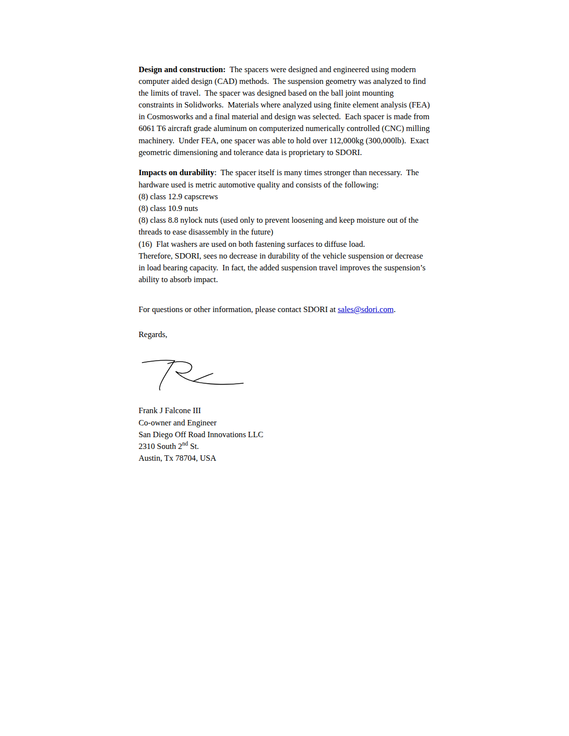Design and construction: The spacers were designed and engineered using modern computer aided design (CAD) methods. The suspension geometry was analyzed to find the limits of travel. The spacer was designed based on the ball joint mounting constraints in Solidworks. Materials where analyzed using finite element analysis (FEA) in Cosmosworks and a final material and design was selected. Each spacer is made from 6061 T6 aircraft grade aluminum on computerized numerically controlled (CNC) milling machinery. Under FEA, one spacer was able to hold over 112,000kg (300,000lb). Exact geometric dimensioning and tolerance data is proprietary to SDORI.
Impacts on durability: The spacer itself is many times stronger than necessary. The hardware used is metric automotive quality and consists of the following:
(8) class 12.9 capscrews
(8) class 10.9 nuts
(8) class 8.8 nylock nuts (used only to prevent loosening and keep moisture out of the threads to ease disassembly in the future)
(16) Flat washers are used on both fastening surfaces to diffuse load.
Therefore, SDORI, sees no decrease in durability of the vehicle suspension or decrease in load bearing capacity. In fact, the added suspension travel improves the suspension’s ability to absorb impact.
For questions or other information, please contact SDORI at sales@sdori.com.
Regards,
Frank J Falcone III
Co-owner and Engineer
San Diego Off Road Innovations LLC
2310 South 2nd St.
Austin, Tx 78704, USA